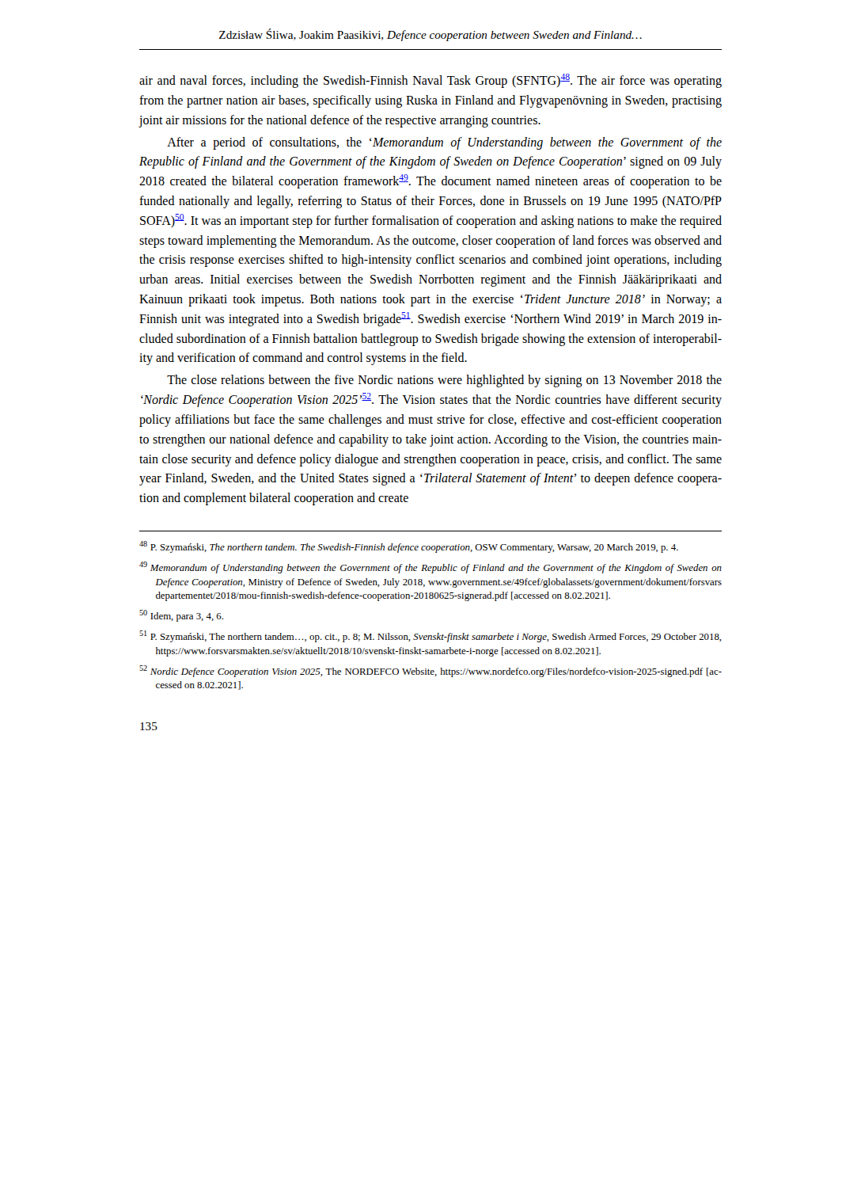Zdzisław Śliwa, Joakim Paasikivi, Defence cooperation between Sweden and Finland…
air and naval forces, including the Swedish-Finnish Naval Task Group (SFNTG)48. The air force was operating from the partner nation air bases, specifically using Ruska in Finland and Flygvapenövning in Sweden, practising joint air missions for the national defence of the respective arranging countries.
After a period of consultations, the ‘Memorandum of Understanding between the Government of the Republic of Finland and the Government of the Kingdom of Sweden on Defence Cooperation’ signed on 09 July 2018 created the bilateral cooperation framework49. The document named nineteen areas of cooperation to be funded nationally and legally, referring to Status of their Forces, done in Brussels on 19 June 1995 (NATO/PfP SOFA)50. It was an important step for further formalisation of cooperation and asking nations to make the required steps toward implementing the Memorandum. As the outcome, closer cooperation of land forces was observed and the crisis response exercises shifted to high-intensity conflict scenarios and combined joint operations, including urban areas. Initial exercises between the Swedish Norrbotten regiment and the Finnish Jääkäriprikaati and Kainuun prikaati took impetus. Both nations took part in the exercise ‘Trident Juncture 2018’ in Norway; a Finnish unit was integrated into a Swedish brigade51. Swedish exercise ‘Northern Wind 2019’ in March 2019 included subordination of a Finnish battalion battlegroup to Swedish brigade showing the extension of interoperability and verification of command and control systems in the field.
The close relations between the five Nordic nations were highlighted by signing on 13 November 2018 the ‘Nordic Defence Cooperation Vision 2025’52. The Vision states that the Nordic countries have different security policy affiliations but face the same challenges and must strive for close, effective and cost-efficient cooperation to strengthen our national defence and capability to take joint action. According to the Vision, the countries maintain close security and defence policy dialogue and strengthen cooperation in peace, crisis, and conflict. The same year Finland, Sweden, and the United States signed a ‘Trilateral Statement of Intent’ to deepen defence cooperation and complement bilateral cooperation and create
48 P. Szymański, The northern tandem. The Swedish-Finnish defence cooperation, OSW Commentary, Warsaw, 20 March 2019, p. 4.
49 Memorandum of Understanding between the Government of the Republic of Finland and the Government of the Kingdom of Sweden on Defence Cooperation, Ministry of Defence of Sweden, July 2018, www.government.se/49fcef/globalassets/government/dokument/forsvarsdepartementet/2018/mou-finnish-swedish-defence-cooperation-20180625-signerad.pdf [accessed on 8.02.2021].
50 Idem, para 3, 4, 6.
51 P. Szymański, The northern tandem…, op. cit., p. 8; M. Nilsson, Svenskt-finskt samarbete i Norge, Swedish Armed Forces, 29 October 2018, https://www.forsvarsmakten.se/sv/aktuellt/2018/10/svenskt-finskt-samarbete-i-norge [accessed on 8.02.2021].
52 Nordic Defence Cooperation Vision 2025, The NORDEFCO Website, https://www.nordefco.org/Files/nordefco-vision-2025-signed.pdf [accessed on 8.02.2021].
135